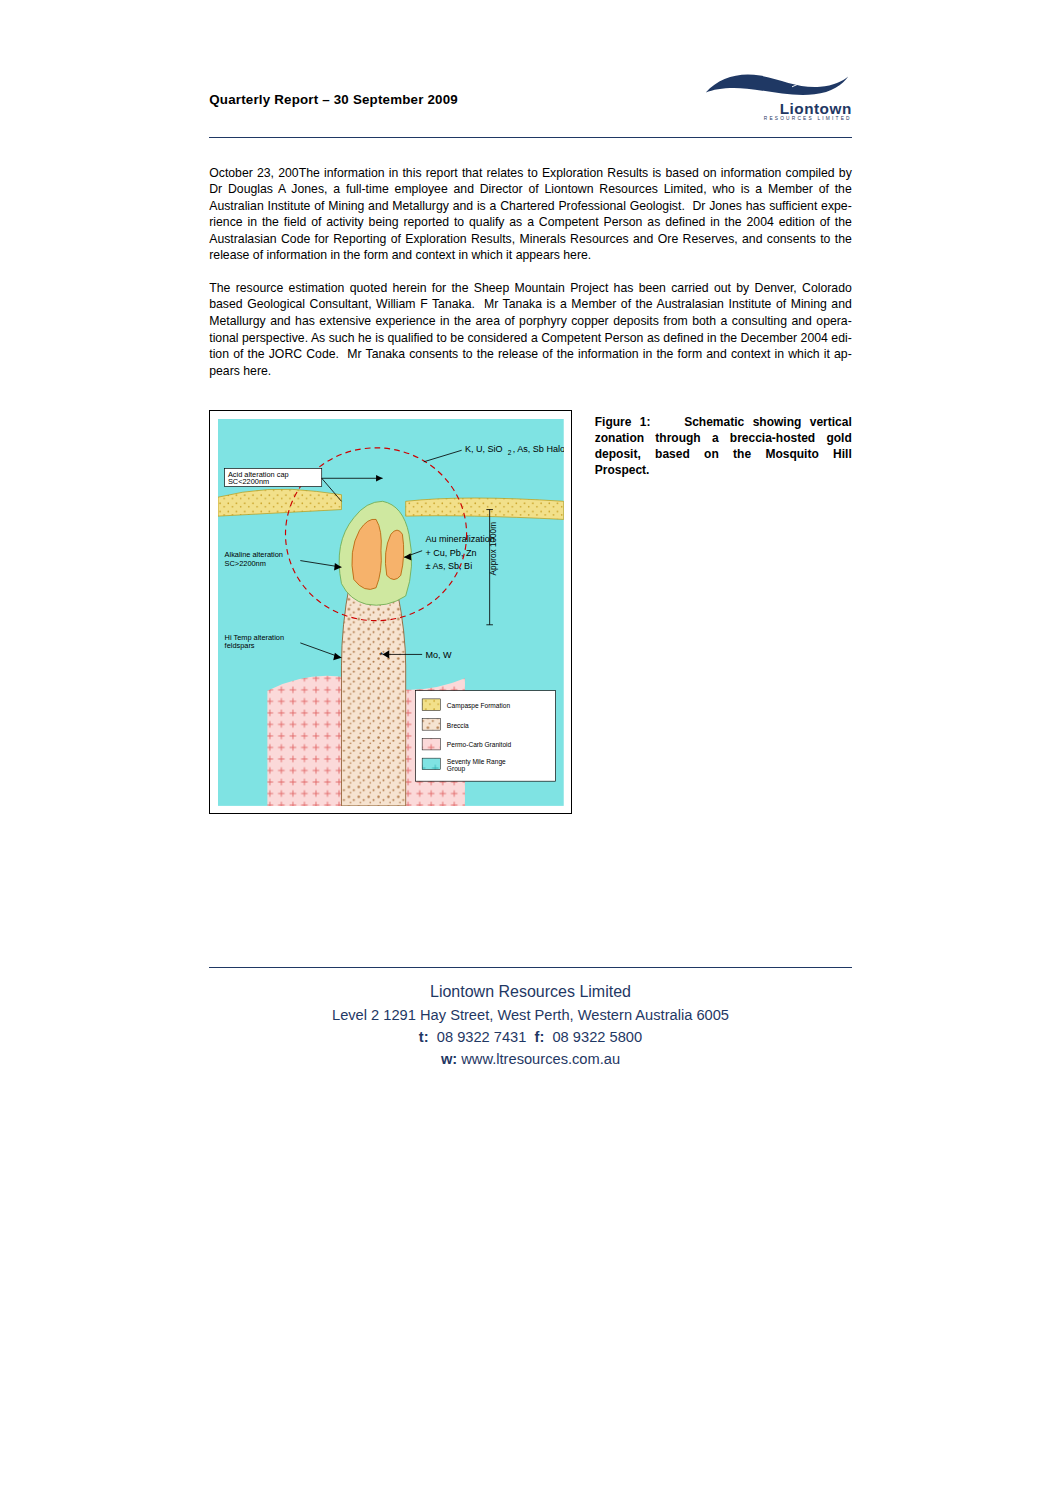Quarterly Report – 30 September 2009
LiontownRESOURCES LIMITED
October 23, 200The information in this report that relates to Exploration Results is based on information compiled by Dr Douglas A Jones, a full-time employee and Director of Liontown Resources Limited, who is a Member of the Australian Institute of Mining and Metallurgy and is a Chartered Professional Geologist. Dr Jones has sufficient experience in the field of activity being reported to qualify as a Competent Person as defined in the 2004 edition of the Australasian Code for Reporting of Exploration Results, Minerals Resources and Ore Reserves, and consents to the release of information in the form and context in which it appears here.
The resource estimation quoted herein for the Sheep Mountain Project has been carried out by Denver, Colorado based Geological Consultant, William F Tanaka. Mr Tanaka is a Member of the Australasian Institute of Mining and Metallurgy and has extensive experience in the area of porphyry copper deposits from both a consulting and operational perspective. As such he is qualified to be considered a Competent Person as defined in the December 2004 edition of the JORC Code. Mr Tanaka consents to the release of the information in the form and context in which it appears here.
K, U, SiO 2 , As, Sb Halo Acid alteration cap SC<2200nm Alkaline alteration SC>2200nm Hi Temp alteration feldspars Au mineralization + Cu, Pb, Zn ± As, Sb, Bi Mo, W * Approx 1000m Campaspe Formation Breccia Permo-Carb Granitoid Seventy Mile Range Group
Figure 1: Schematic showing vertical zonation through a breccia-hosted gold deposit, based on the Mosquito Hill Prospect.
Liontown Resources Limited
Level 2 1291 Hay Street, West Perth, Western Australia 6005
t: 08 9322 7431 f: 08 9322 5800
w: www.ltresources.com.au